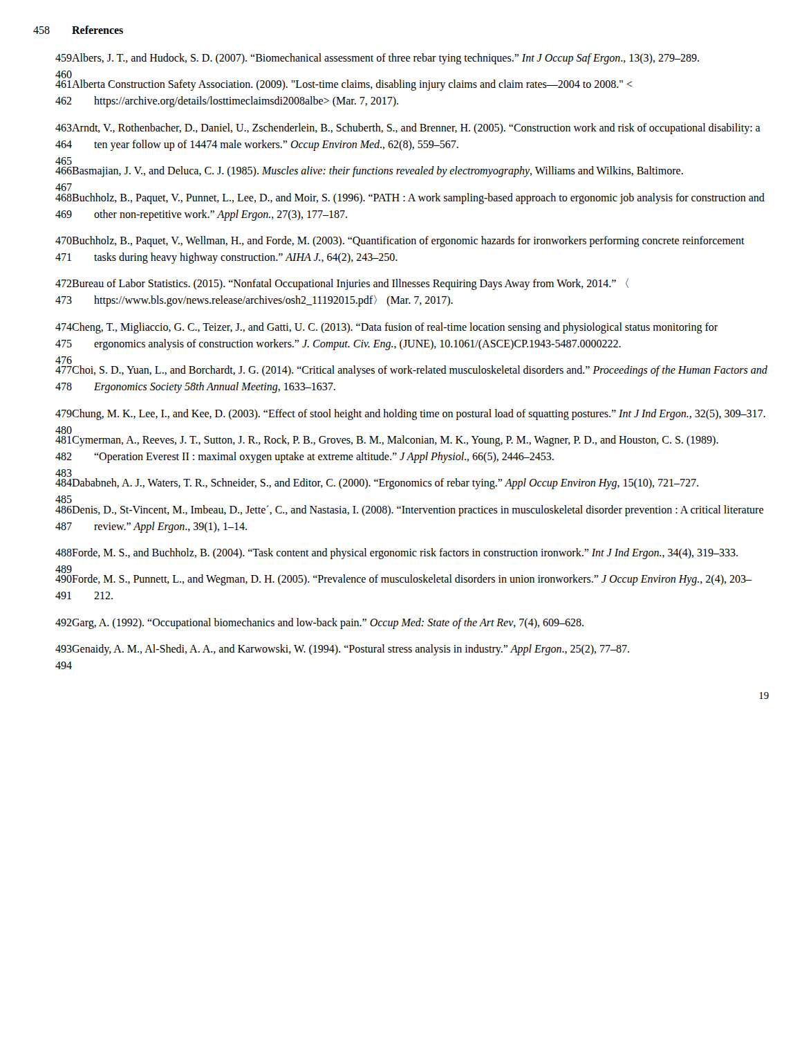458
References
459460 Albers, J. T., and Hudock, S. D. (2007). “Biomechanical assessment of three rebar tying techniques.” Int J Occup Saf Ergon., 13(3), 279–289.
461462 Alberta Construction Safety Association. (2009). "Lost-time claims, disabling injury claims and claim rates—2004 to 2008." < https://archive.org/details/losttimeclaimsdi2008albe> (Mar. 7, 2017).
463464465 Arndt, V., Rothenbacher, D., Daniel, U., Zschenderlein, B., Schuberth, S., and Brenner, H. (2005). “Construction work and risk of occupational disability: a ten year follow up of 14474 male workers.” Occup Environ Med., 62(8), 559–567.
466467 Basmajian, J. V., and Deluca, C. J. (1985). Muscles alive: their functions revealed by electromyography, Williams and Wilkins, Baltimore.
468469 Buchholz, B., Paquet, V., Punnet, L., Lee, D., and Moir, S. (1996). “PATH : A work sampling-based approach to ergonomic job analysis for construction and other non-repetitive work.” Appl Ergon., 27(3), 177–187.
470471 Buchholz, B., Paquet, V., Wellman, H., and Forde, M. (2003). “Quantification of ergonomic hazards for ironworkers performing concrete reinforcement tasks during heavy highway construction.” AIHA J., 64(2), 243–250.
472473 Bureau of Labor Statistics. (2015). “Nonfatal Occupational Injuries and Illnesses Requiring Days Away from Work, 2014.” 〈 https://www.bls.gov/news.release/archives/osh2_11192015.pdf〉 (Mar. 7, 2017).
474475476 Cheng, T., Migliaccio, G. C., Teizer, J., and Gatti, U. C. (2013). “Data fusion of real-time location sensing and physiological status monitoring for ergonomics analysis of construction workers.” J. Comput. Civ. Eng., (JUNE), 10.1061/(ASCE)CP.1943-5487.0000222.
477478 Choi, S. D., Yuan, L., and Borchardt, J. G. (2014). “Critical analyses of work-related musculoskeletal disorders and.” Proceedings of the Human Factors and Ergonomics Society 58th Annual Meeting, 1633–1637.
479480 Chung, M. K., Lee, I., and Kee, D. (2003). “Effect of stool height and holding time on postural load of squatting postures.” Int J Ind Ergon., 32(5), 309–317.
481482483 Cymerman, A., Reeves, J. T., Sutton, J. R., Rock, P. B., Groves, B. M., Malconian, M. K., Young, P. M., Wagner, P. D., and Houston, C. S. (1989). “Operation Everest II : maximal oxygen uptake at extreme altitude.” J Appl Physiol., 66(5), 2446–2453.
484485 Dababneh, A. J., Waters, T. R., Schneider, S., and Editor, C. (2000). “Ergonomics of rebar tying.” Appl Occup Environ Hyg, 15(10), 721–727.
486487 Denis, D., St-Vincent, M., Imbeau, D., Jette´, C., and Nastasia, I. (2008). “Intervention practices in musculoskeletal disorder prevention : A critical literature review.” Appl Ergon., 39(1), 1–14.
488489 Forde, M. S., and Buchholz, B. (2004). “Task content and physical ergonomic risk factors in construction ironwork.” Int J Ind Ergon., 34(4), 319–333.
490491 Forde, M. S., Punnett, L., and Wegman, D. H. (2005). “Prevalence of musculoskeletal disorders in union ironworkers.” J Occup Environ Hyg., 2(4), 203–212.
492 Garg, A. (1992). “Occupational biomechanics and low-back pain.” Occup Med: State of the Art Rev, 7(4), 609–628.
493494 Genaidy, A. M., Al-Shedi, A. A., and Karwowski, W. (1994). “Postural stress analysis in industry.” Appl Ergon., 25(2), 77–87.
19